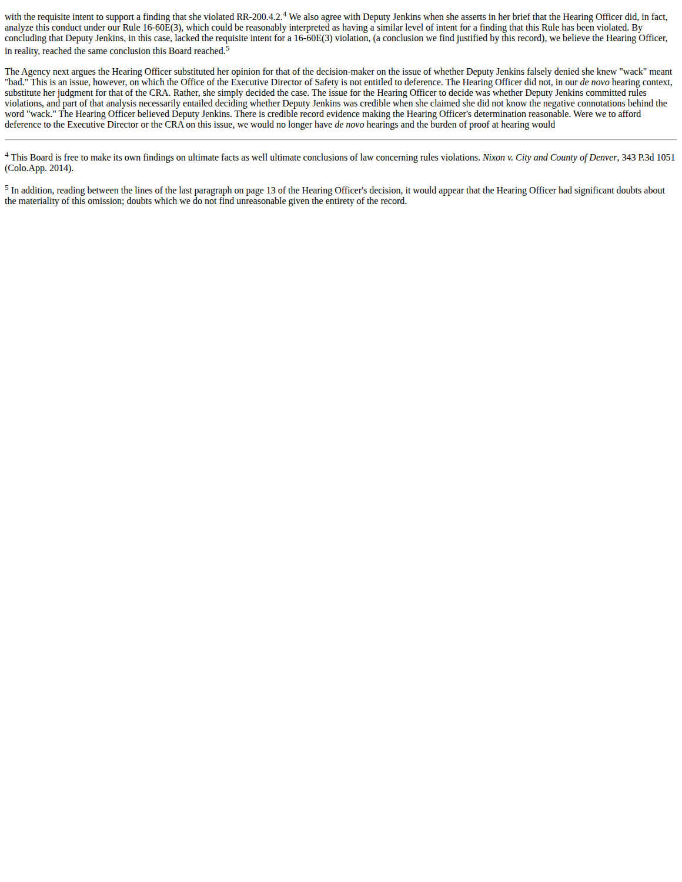with the requisite intent to support a finding that she violated RR-200.4.2.4 We also agree with Deputy Jenkins when she asserts in her brief that the Hearing Officer did, in fact, analyze this conduct under our Rule 16-60E(3), which could be reasonably interpreted as having a similar level of intent for a finding that this Rule has been violated. By concluding that Deputy Jenkins, in this case, lacked the requisite intent for a 16-60E(3) violation, (a conclusion we find justified by this record), we believe the Hearing Officer, in reality, reached the same conclusion this Board reached.5
The Agency next argues the Hearing Officer substituted her opinion for that of the decision-maker on the issue of whether Deputy Jenkins falsely denied she knew "wack" meant "bad." This is an issue, however, on which the Office of the Executive Director of Safety is not entitled to deference. The Hearing Officer did not, in our de novo hearing context, substitute her judgment for that of the CRA. Rather, she simply decided the case. The issue for the Hearing Officer to decide was whether Deputy Jenkins committed rules violations, and part of that analysis necessarily entailed deciding whether Deputy Jenkins was credible when she claimed she did not know the negative connotations behind the word "wack." The Hearing Officer believed Deputy Jenkins. There is credible record evidence making the Hearing Officer's determination reasonable. Were we to afford deference to the Executive Director or the CRA on this issue, we would no longer have de novo hearings and the burden of proof at hearing would
4 This Board is free to make its own findings on ultimate facts as well ultimate conclusions of law concerning rules violations. Nixon v. City and County of Denver, 343 P.3d 1051 (Colo.App. 2014).
5 In addition, reading between the lines of the last paragraph on page 13 of the Hearing Officer's decision, it would appear that the Hearing Officer had significant doubts about the materiality of this omission; doubts which we do not find unreasonable given the entirety of the record.